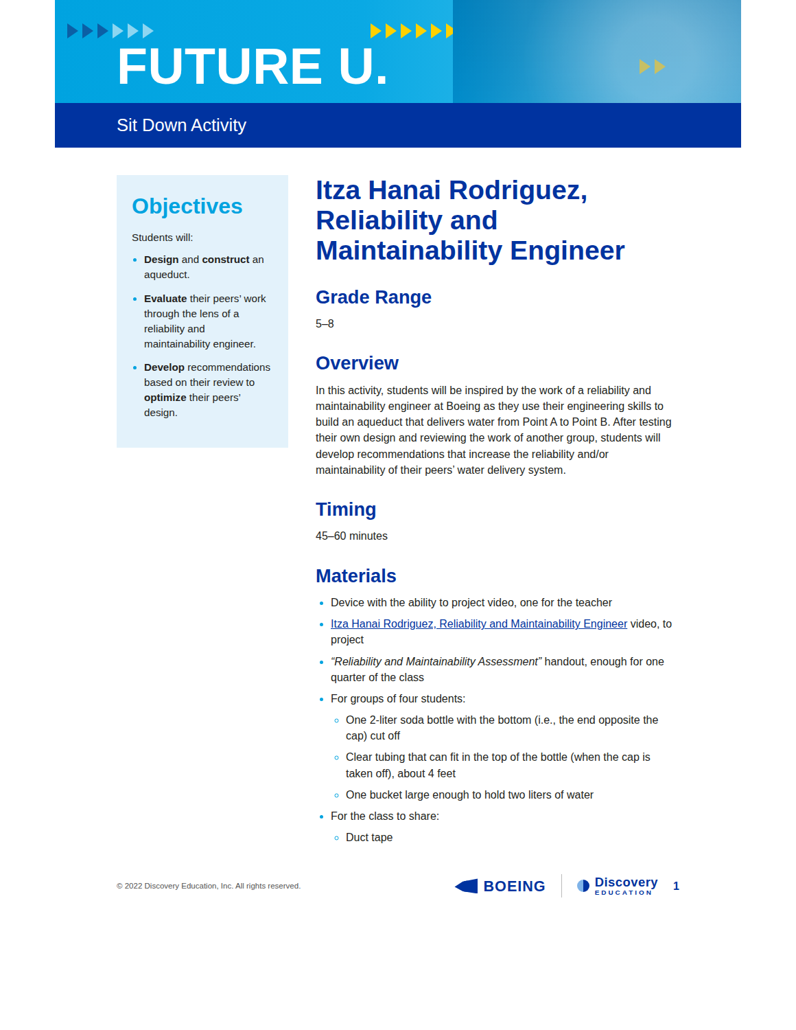FUTURE U.
Sit Down Activity
Objectives
Students will:
Design and construct an aqueduct.
Evaluate their peers’ work through the lens of a reliability and maintainability engineer.
Develop recommendations based on their review to optimize their peers’ design.
Itza Hanai Rodriguez, Reliability and Maintainability Engineer
Grade Range
5–8
Overview
In this activity, students will be inspired by the work of a reliability and maintainability engineer at Boeing as they use their engineering skills to build an aqueduct that delivers water from Point A to Point B. After testing their own design and reviewing the work of another group, students will develop recommendations that increase the reliability and/or maintainability of their peers’ water delivery system.
Timing
45–60 minutes
Materials
Device with the ability to project video, one for the teacher
Itza Hanai Rodriguez, Reliability and Maintainability Engineer video, to project
“Reliability and Maintainability Assessment” handout, enough for one quarter of the class
For groups of four students:
One 2-liter soda bottle with the bottom (i.e., the end opposite the cap) cut off
Clear tubing that can fit in the top of the bottle (when the cap is taken off), about 4 feet
One bucket large enough to hold two liters of water
For the class to share:
Duct tape
© 2022 Discovery Education, Inc. All rights reserved.
BOEING
Discovery EDUCATION
1